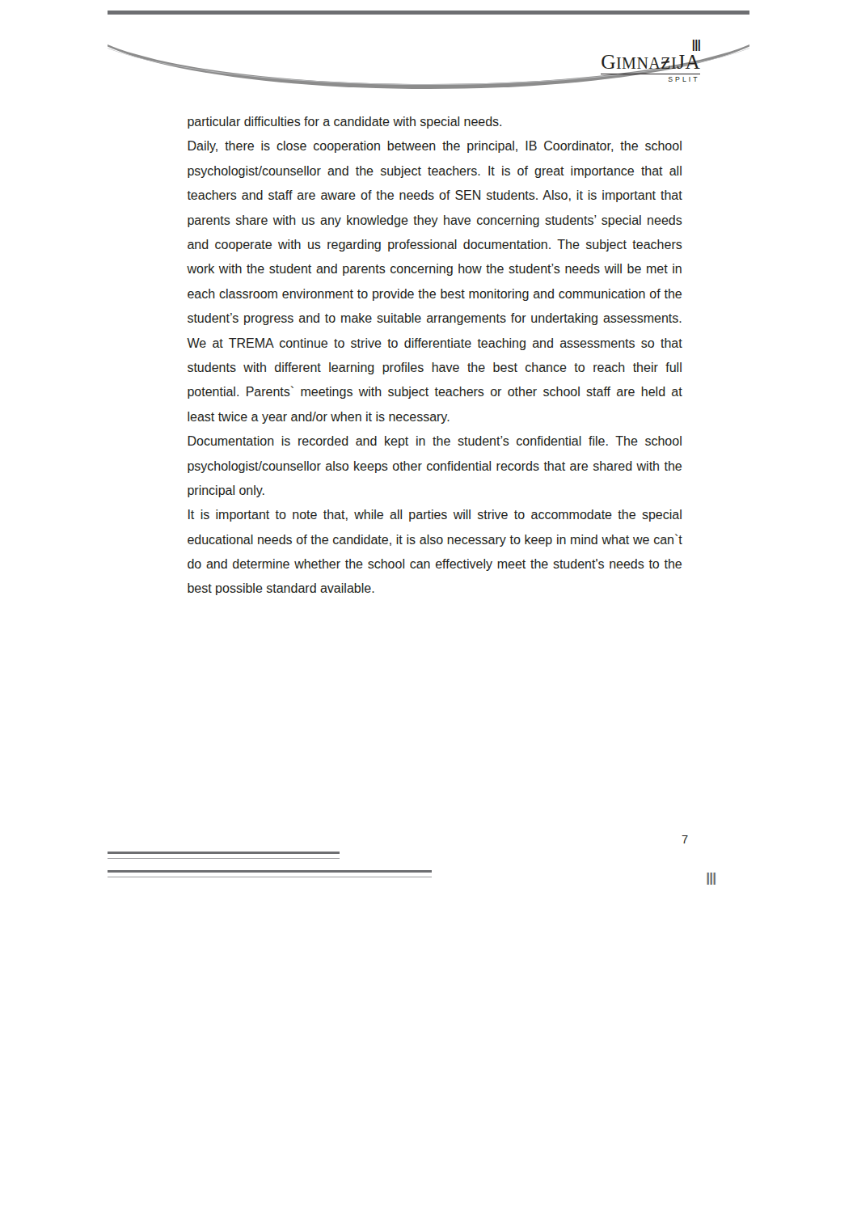|||
GIMNA ZIJA
SPLIT
particular difficulties for a candidate with special needs.
Daily, there is close cooperation between the principal, IB Coordinator, the school psychologist/counsellor and the subject teachers. It is of great importance that all teachers and staff are aware of the needs of SEN students. Also, it is important that parents share with us any knowledge they have concerning students’ special needs and cooperate with us regarding professional documentation. The subject teachers work with the student and parents concerning how the student’s needs will be met in each classroom environment to provide the best monitoring and communication of the student’s progress and to make suitable arrangements for undertaking assessments. We at TREMA continue to strive to differentiate teaching and assessments so that students with different learning profiles have the best chance to reach their full potential. Parents` meetings with subject teachers or other school staff are held at least twice a year and/or when it is necessary.
Documentation is recorded and kept in the student’s confidential file. The school psychologist/counsellor also keeps other confidential records that are shared with the principal only.
It is important to note that, while all parties will strive to accommodate the special educational needs of the candidate, it is also necessary to keep in mind what we can`t do and determine whether the school can effectively meet the student's needs to the best possible standard available.
7
|||